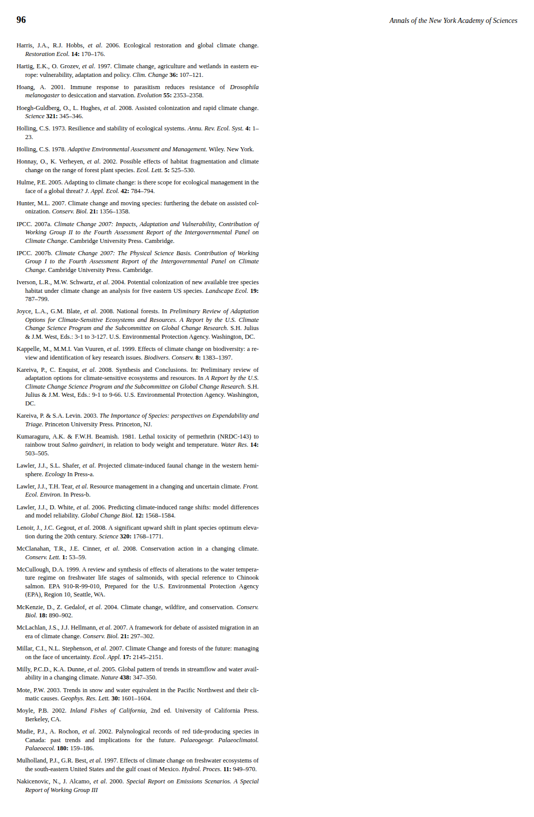96
Annals of the New York Academy of Sciences
Harris, J.A., R.J. Hobbs, et al. 2006. Ecological restoration and global climate change. Restoration Ecol. 14: 170–176.
Hartig, E.K., O. Grozev, et al. 1997. Climate change, agriculture and wetlands in eastern europe: vulnerability, adaptation and policy. Clim. Change 36: 107–121.
Hoang, A. 2001. Immune response to parasitism reduces resistance of Drosophila melanogaster to desiccation and starvation. Evolution 55: 2353–2358.
Hoegh-Guldberg, O., L. Hughes, et al. 2008. Assisted colonization and rapid climate change. Science 321: 345–346.
Holling, C.S. 1973. Resilience and stability of ecological systems. Annu. Rev. Ecol. Syst. 4: 1–23.
Holling, C.S. 1978. Adaptive Environmental Assessment and Management. Wiley. New York.
Honnay, O., K. Verheyen, et al. 2002. Possible effects of habitat fragmentation and climate change on the range of forest plant species. Ecol. Lett. 5: 525–530.
Hulme, P.E. 2005. Adapting to climate change: is there scope for ecological management in the face of a global threat? J. Appl. Ecol. 42: 784–794.
Hunter, M.L. 2007. Climate change and moving species: furthering the debate on assisted colonization. Conserv. Biol. 21: 1356–1358.
IPCC. 2007a. Climate Change 2007: Impacts, Adaptation and Vulnerability, Contribution of Working Group II to the Fourth Assessment Report of the Intergovernmental Panel on Climate Change. Cambridge University Press. Cambridge.
IPCC. 2007b. Climate Change 2007: The Physical Science Basis. Contribution of Working Group I to the Fourth Assessment Report of the Intergovernmental Panel on Climate Change. Cambridge University Press. Cambridge.
Iverson, L.R., M.W. Schwartz, et al. 2004. Potential colonization of new available tree species habitat under climate change an analysis for five eastern US species. Landscape Ecol. 19: 787–799.
Joyce, L.A., G.M. Blate, et al. 2008. National forests. In Preliminary Review of Adaptation Options for Climate-Sensitive Ecosystems and Resources. A Report by the U.S. Climate Change Science Program and the Subcommittee on Global Change Research. S.H. Julius & J.M. West, Eds.: 3-1 to 3-127. U.S. Environmental Protection Agency. Washington, DC.
Kappelle, M., M.M.I. Van Vuuren, et al. 1999. Effects of climate change on biodiversity: a review and identification of key research issues. Biodivers. Conserv. 8: 1383–1397.
Kareiva, P., C. Enquist, et al. 2008. Synthesis and Conclusions. In: Preliminary review of adaptation options for climate-sensitive ecosystems and resources. In A Report by the U.S. Climate Change Science Program and the Subcommittee on Global Change Research. S.H. Julius & J.M. West, Eds.: 9-1 to 9-66. U.S. Environmental Protection Agency. Washington, DC.
Kareiva, P. & S.A. Levin. 2003. The Importance of Species: perspectives on Expendability and Triage. Princeton University Press. Princeton, NJ.
Kumaraguru, A.K. & F.W.H. Beamish. 1981. Lethal toxicity of permethrin (NRDC-143) to rainbow trout Salmo gairdneri, in relation to body weight and temperature. Water Res. 14: 503–505.
Lawler, J.J., S.L. Shafer, et al. Projected climate-induced faunal change in the western hemisphere. Ecology In Press-a.
Lawler, J.J., T.H. Tear, et al. Resource management in a changing and uncertain climate. Front. Ecol. Environ. In Press-b.
Lawler, J.J., D. White, et al. 2006. Predicting climate-induced range shifts: model differences and model reliability. Global Change Biol. 12: 1568–1584.
Lenoir, J., J.C. Gegout, et al. 2008. A significant upward shift in plant species optimum elevation during the 20th century. Science 320: 1768–1771.
McClanahan, T.R., J.E. Cinner, et al. 2008. Conservation action in a changing climate. Conserv. Lett. 1: 53–59.
McCullough, D.A. 1999. A review and synthesis of effects of alterations to the water temperature regime on freshwater life stages of salmonids, with special reference to Chinook salmon. EPA 910-R-99-010, Prepared for the U.S. Environmental Protection Agency (EPA), Region 10, Seattle, WA.
McKenzie, D., Z. Gedalof, et al. 2004. Climate change, wildfire, and conservation. Conserv. Biol. 18: 890–902.
McLachlan, J.S., J.J. Hellmann, et al. 2007. A framework for debate of assisted migration in an era of climate change. Conserv. Biol. 21: 297–302.
Millar, C.I., N.L. Stephenson, et al. 2007. Climate Change and forests of the future: managing on the face of uncertainty. Ecol. Appl. 17: 2145–2151.
Milly, P.C.D., K.A. Dunne, et al. 2005. Global pattern of trends in streamflow and water availability in a changing climate. Nature 438: 347–350.
Mote, P.W. 2003. Trends in snow and water equivalent in the Pacific Northwest and their climatic causes. Geophys. Res. Lett. 30: 1601–1604.
Moyle, P.B. 2002. Inland Fishes of California, 2nd ed. University of California Press. Berkeley, CA.
Mudie, P.J., A. Rochon, et al. 2002. Palynological records of red tide-producing species in Canada: past trends and implications for the future. Palaeogeogr. Palaeoclimatol. Palaeoecol. 180: 159–186.
Mulholland, P.J., G.R. Best, et al. 1997. Effects of climate change on freshwater ecosystems of the south-eastern United States and the gulf coast of Mexico. Hydrol. Proces. 11: 949–970.
Nakicenovic, N., J. Alcamo, et al. 2000. Special Report on Emissions Scenarios. A Special Report of Working Group III